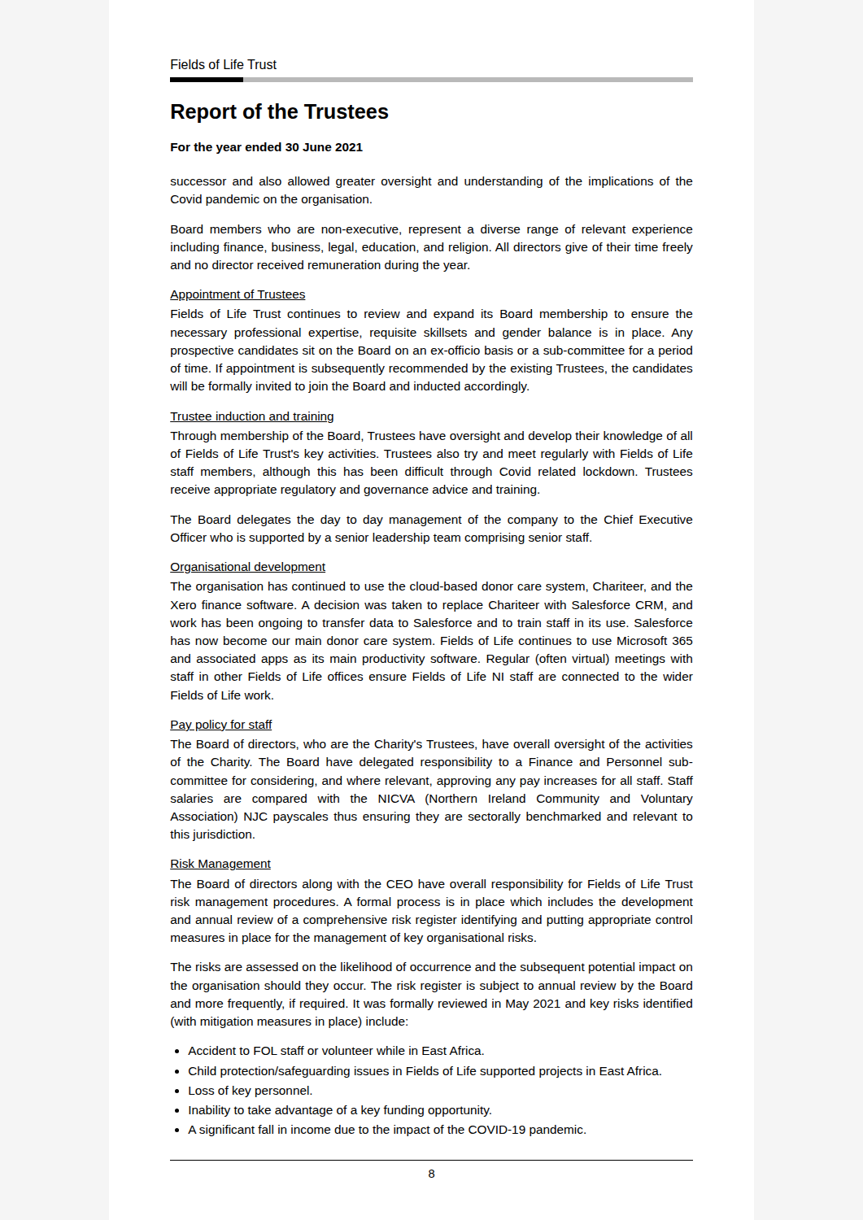Fields of Life Trust
Report of the Trustees
For the year ended 30 June 2021
successor and also allowed greater oversight and understanding of the implications of the Covid pandemic on the organisation.
Board members who are non-executive, represent a diverse range of relevant experience including finance, business, legal, education, and religion. All directors give of their time freely and no director received remuneration during the year.
Appointment of Trustees
Fields of Life Trust continues to review and expand its Board membership to ensure the necessary professional expertise, requisite skillsets and gender balance is in place. Any prospective candidates sit on the Board on an ex-officio basis or a sub-committee for a period of time. If appointment is subsequently recommended by the existing Trustees, the candidates will be formally invited to join the Board and inducted accordingly.
Trustee induction and training
Through membership of the Board, Trustees have oversight and develop their knowledge of all of Fields of Life Trust's key activities. Trustees also try and meet regularly with Fields of Life staff members, although this has been difficult through Covid related lockdown. Trustees receive appropriate regulatory and governance advice and training.
The Board delegates the day to day management of the company to the Chief Executive Officer who is supported by a senior leadership team comprising senior staff.
Organisational development
The organisation has continued to use the cloud-based donor care system, Chariteer, and the Xero finance software. A decision was taken to replace Chariteer with Salesforce CRM, and work has been ongoing to transfer data to Salesforce and to train staff in its use. Salesforce has now become our main donor care system. Fields of Life continues to use Microsoft 365 and associated apps as its main productivity software. Regular (often virtual) meetings with staff in other Fields of Life offices ensure Fields of Life NI staff are connected to the wider Fields of Life work.
Pay policy for staff
The Board of directors, who are the Charity's Trustees, have overall oversight of the activities of the Charity. The Board have delegated responsibility to a Finance and Personnel sub-committee for considering, and where relevant, approving any pay increases for all staff. Staff salaries are compared with the NICVA (Northern Ireland Community and Voluntary Association) NJC payscales thus ensuring they are sectorally benchmarked and relevant to this jurisdiction.
Risk Management
The Board of directors along with the CEO have overall responsibility for Fields of Life Trust risk management procedures. A formal process is in place which includes the development and annual review of a comprehensive risk register identifying and putting appropriate control measures in place for the management of key organisational risks.
The risks are assessed on the likelihood of occurrence and the subsequent potential impact on the organisation should they occur. The risk register is subject to annual review by the Board and more frequently, if required. It was formally reviewed in May 2021 and key risks identified (with mitigation measures in place) include:
Accident to FOL staff or volunteer while in East Africa.
Child protection/safeguarding issues in Fields of Life supported projects in East Africa.
Loss of key personnel.
Inability to take advantage of a key funding opportunity.
A significant fall in income due to the impact of the COVID-19 pandemic.
8